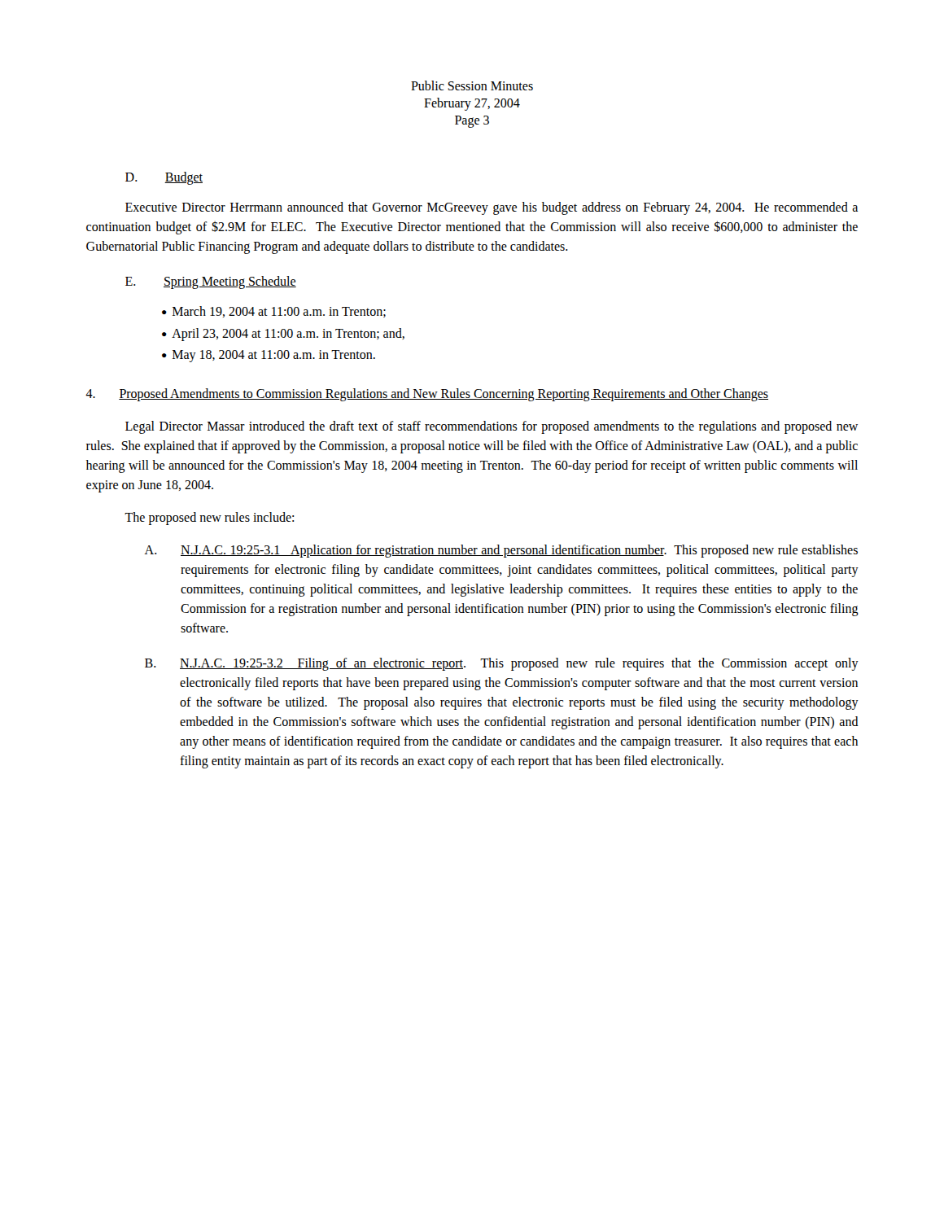Public Session Minutes
February 27, 2004
Page 3
D.
Budget
Executive Director Herrmann announced that Governor McGreevey gave his budget address on February 24, 2004. He recommended a continuation budget of $2.9M for ELEC. The Executive Director mentioned that the Commission will also receive $600,000 to administer the Gubernatorial Public Financing Program and adequate dollars to distribute to the candidates.
E.
Spring Meeting Schedule
March 19, 2004 at 11:00 a.m. in Trenton;
April 23, 2004 at 11:00 a.m. in Trenton; and,
May 18, 2004 at 11:00 a.m. in Trenton.
4.
Proposed Amendments to Commission Regulations and New Rules Concerning Reporting Requirements and Other Changes
Legal Director Massar introduced the draft text of staff recommendations for proposed amendments to the regulations and proposed new rules. She explained that if approved by the Commission, a proposal notice will be filed with the Office of Administrative Law (OAL), and a public hearing will be announced for the Commission's May 18, 2004 meeting in Trenton. The 60-day period for receipt of written public comments will expire on June 18, 2004.
The proposed new rules include:
A.
N.J.A.C. 19:25-3.1 Application for registration number and personal identification number. This proposed new rule establishes requirements for electronic filing by candidate committees, joint candidates committees, political committees, political party committees, continuing political committees, and legislative leadership committees. It requires these entities to apply to the Commission for a registration number and personal identification number (PIN) prior to using the Commission's electronic filing software.
B.
N.J.A.C. 19:25-3.2 Filing of an electronic report. This proposed new rule requires that the Commission accept only electronically filed reports that have been prepared using the Commission's computer software and that the most current version of the software be utilized. The proposal also requires that electronic reports must be filed using the security methodology embedded in the Commission's software which uses the confidential registration and personal identification number (PIN) and any other means of identification required from the candidate or candidates and the campaign treasurer. It also requires that each filing entity maintain as part of its records an exact copy of each report that has been filed electronically.